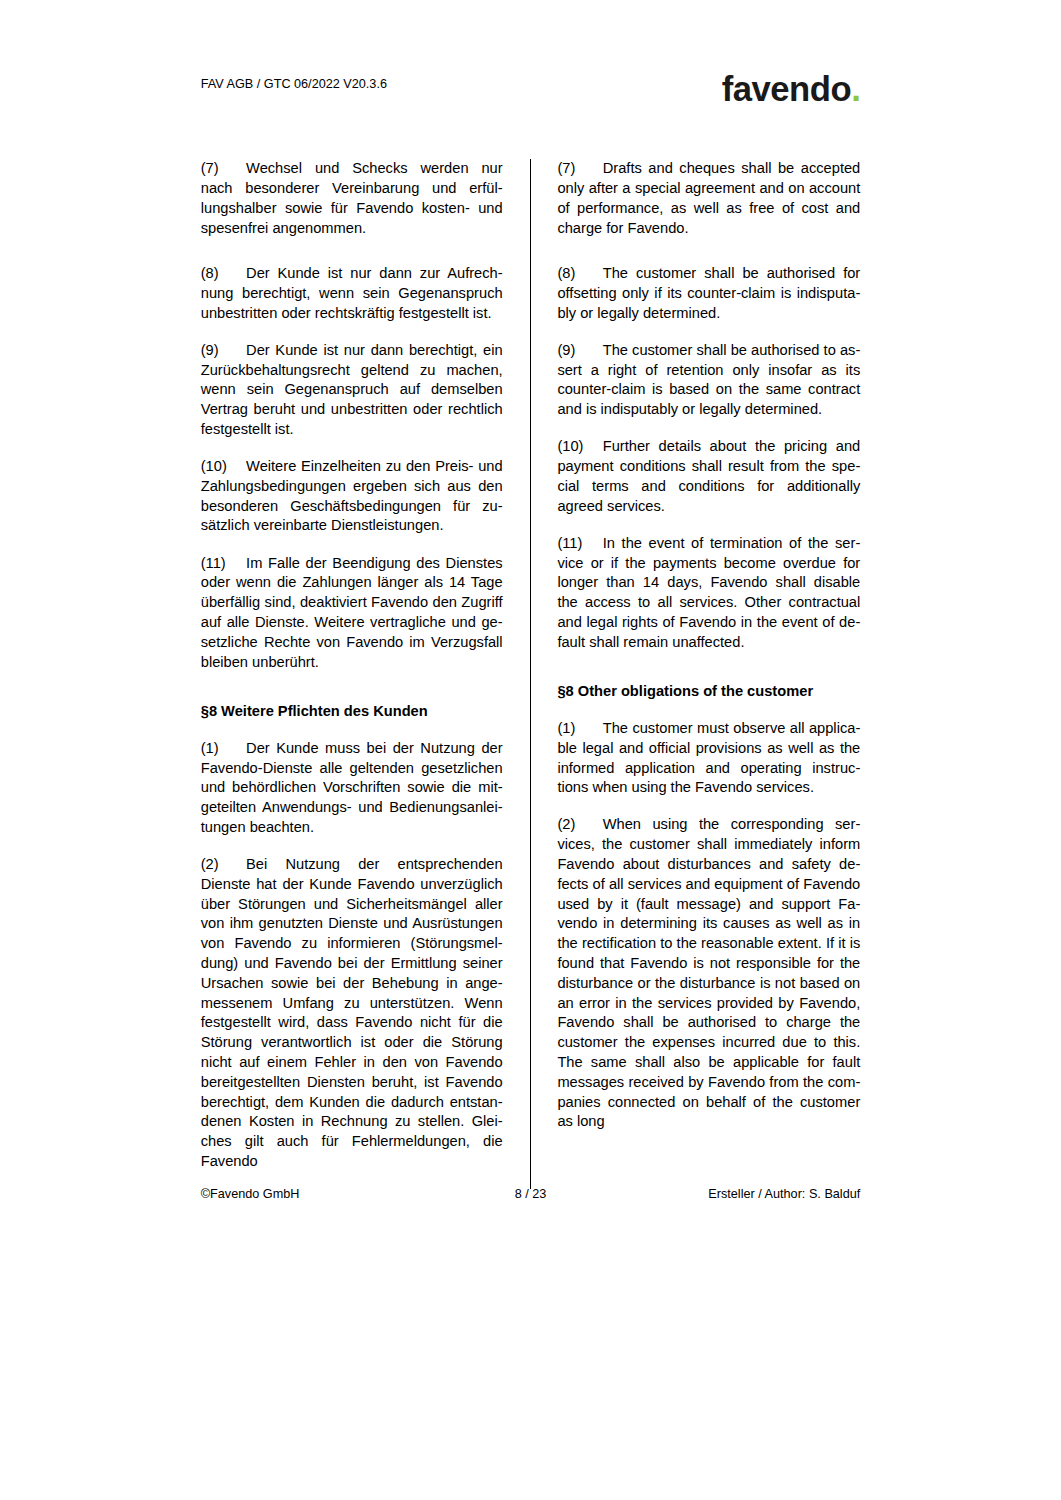FAV AGB / GTC 06/2022 V20.3.6
favendo.
(7) Wechsel und Schecks werden nur nach besonderer Vereinbarung und erfüllungshalber sowie für Favendo kosten- und spesenfrei angenommen.
(8) Der Kunde ist nur dann zur Aufrechnung berechtigt, wenn sein Gegenanspruch unbestritten oder rechtskräftig festgestellt ist.
(9) Der Kunde ist nur dann berechtigt, ein Zurückbehaltungsrecht geltend zu machen, wenn sein Gegenanspruch auf demselben Vertrag beruht und unbestritten oder rechtlich festgestellt ist.
(10) Weitere Einzelheiten zu den Preis- und Zahlungsbedingungen ergeben sich aus den besonderen Geschäftsbedingungen für zusätzlich vereinbarte Dienstleistungen.
(11) Im Falle der Beendigung des Dienstes oder wenn die Zahlungen länger als 14 Tage überfällig sind, deaktiviert Favendo den Zugriff auf alle Dienste. Weitere vertragliche und gesetzliche Rechte von Favendo im Verzugsfall bleiben unberührt.
§8 Weitere Pflichten des Kunden
(1) Der Kunde muss bei der Nutzung der Favendo-Dienste alle geltenden gesetzlichen und behördlichen Vorschriften sowie die mitgeteilten Anwendungs- und Bedienungsanleitungen beachten.
(2) Bei Nutzung der entsprechenden Dienste hat der Kunde Favendo unverzüglich über Störungen und Sicherheitsmängel aller von ihm genutzten Dienste und Ausrüstungen von Favendo zu informieren (Störungsmeldung) und Favendo bei der Ermittlung seiner Ursachen sowie bei der Behebung in angemessenem Umfang zu unterstützen. Wenn festgestellt wird, dass Favendo nicht für die Störung verantwortlich ist oder die Störung nicht auf einem Fehler in den von Favendo bereitgestellten Diensten beruht, ist Favendo berechtigt, dem Kunden die dadurch entstandenen Kosten in Rechnung zu stellen. Gleiches gilt auch für Fehlermeldungen, die Favendo
(7) Drafts and cheques shall be accepted only after a special agreement and on account of performance, as well as free of cost and charge for Favendo.
(8) The customer shall be authorised for offsetting only if its counter-claim is indisputably or legally determined.
(9) The customer shall be authorised to assert a right of retention only insofar as its counter-claim is based on the same contract and is indisputably or legally determined.
(10) Further details about the pricing and payment conditions shall result from the special terms and conditions for additionally agreed services.
(11) In the event of termination of the service or if the payments become overdue for longer than 14 days, Favendo shall disable the access to all services. Other contractual and legal rights of Favendo in the event of default shall remain unaffected.
§8 Other obligations of the customer
(1) The customer must observe all applicable legal and official provisions as well as the informed application and operating instructions when using the Favendo services.
(2) When using the corresponding services, the customer shall immediately inform Favendo about disturbances and safety defects of all services and equipment of Favendo used by it (fault message) and support Favendo in determining its causes as well as in the rectification to the reasonable extent. If it is found that Favendo is not responsible for the disturbance or the disturbance is not based on an error in the services provided by Favendo, Favendo shall be authorised to charge the customer the expenses incurred due to this. The same shall also be applicable for fault messages received by Favendo from the companies connected on behalf of the customer as long
©Favendo GmbH
8 / 23
Ersteller / Author: S. Balduf